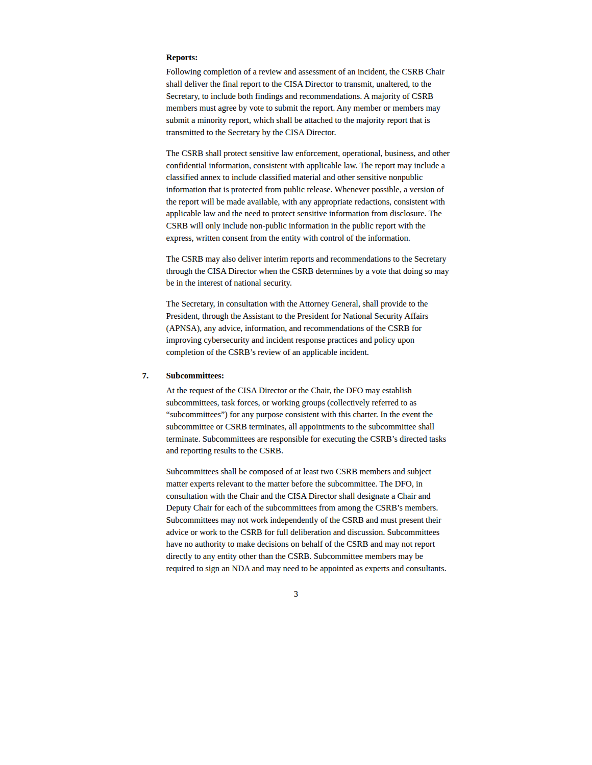Reports:
Following completion of a review and assessment of an incident, the CSRB Chair shall deliver the final report to the CISA Director to transmit, unaltered, to the Secretary, to include both findings and recommendations. A majority of CSRB members must agree by vote to submit the report. Any member or members may submit a minority report, which shall be attached to the majority report that is transmitted to the Secretary by the CISA Director.
The CSRB shall protect sensitive law enforcement, operational, business, and other confidential information, consistent with applicable law. The report may include a classified annex to include classified material and other sensitive nonpublic information that is protected from public release. Whenever possible, a version of the report will be made available, with any appropriate redactions, consistent with applicable law and the need to protect sensitive information from disclosure. The CSRB will only include non-public information in the public report with the express, written consent from the entity with control of the information.
The CSRB may also deliver interim reports and recommendations to the Secretary through the CISA Director when the CSRB determines by a vote that doing so may be in the interest of national security.
The Secretary, in consultation with the Attorney General, shall provide to the President, through the Assistant to the President for National Security Affairs (APNSA), any advice, information, and recommendations of the CSRB for improving cybersecurity and incident response practices and policy upon completion of the CSRB’s review of an applicable incident.
7.
Subcommittees:
At the request of the CISA Director or the Chair, the DFO may establish subcommittees, task forces, or working groups (collectively referred to as “subcommittees”) for any purpose consistent with this charter. In the event the subcommittee or CSRB terminates, all appointments to the subcommittee shall terminate. Subcommittees are responsible for executing the CSRB’s directed tasks and reporting results to the CSRB.
Subcommittees shall be composed of at least two CSRB members and subject matter experts relevant to the matter before the subcommittee. The DFO, in consultation with the Chair and the CISA Director shall designate a Chair and Deputy Chair for each of the subcommittees from among the CSRB’s members. Subcommittees may not work independently of the CSRB and must present their advice or work to the CSRB for full deliberation and discussion. Subcommittees have no authority to make decisions on behalf of the CSRB and may not report directly to any entity other than the CSRB. Subcommittee members may be required to sign an NDA and may need to be appointed as experts and consultants.
3